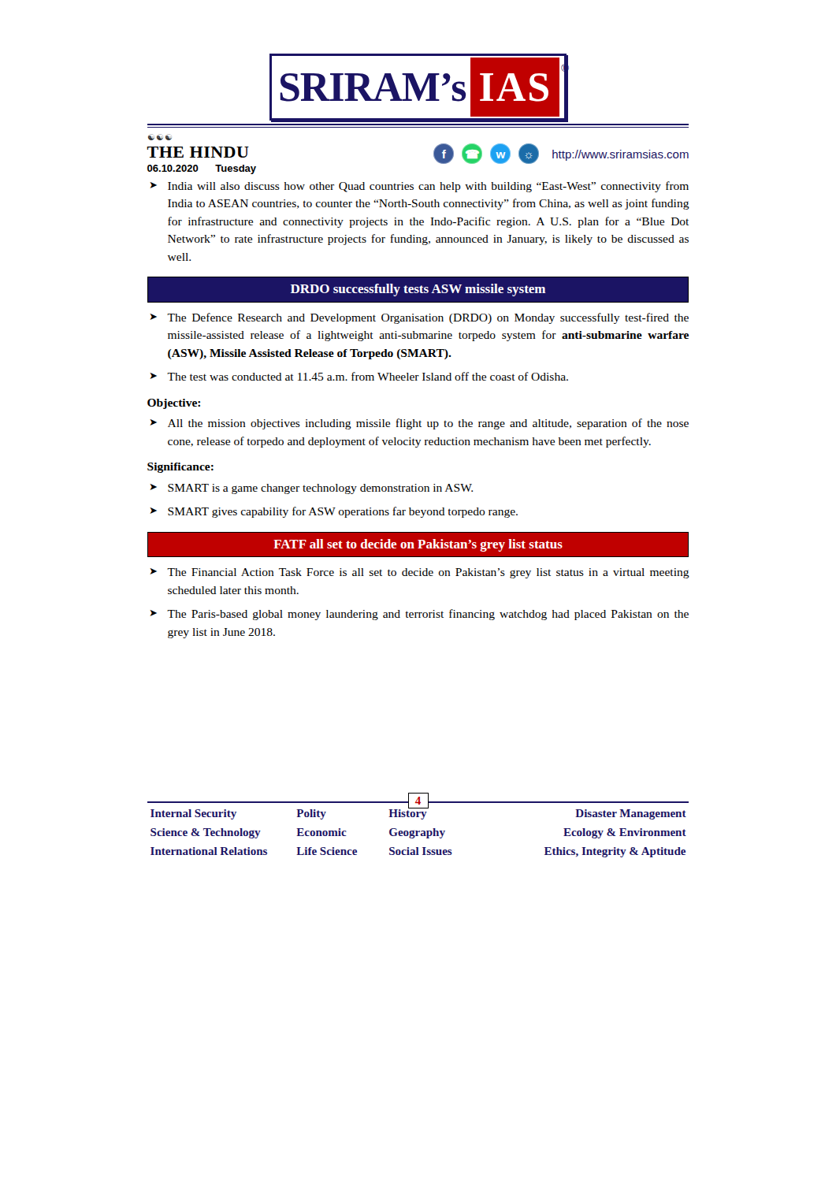SRIRAM’s IAS®
☯☯☯
THE HINDU
06.10.2020 Tuesday
f ☎ w ☼ http://www.sriramsias.com
India will also discuss how other Quad countries can help with building “East-West” connectivity from India to ASEAN countries, to counter the “North-South connectivity” from China, as well as joint funding for infrastructure and connectivity projects in the Indo-Pacific region. A U.S. plan for a “Blue Dot Network” to rate infrastructure projects for funding, announced in January, is likely to be discussed as well.
DRDO successfully tests ASW missile system
The Defence Research and Development Organisation (DRDO) on Monday successfully test-fired the missile-assisted release of a lightweight anti-submarine torpedo system for anti-submarine warfare (ASW), Missile Assisted Release of Torpedo (SMART).
The test was conducted at 11.45 a.m. from Wheeler Island off the coast of Odisha.
Objective:
All the mission objectives including missile flight up to the range and altitude, separation of the nose cone, release of torpedo and deployment of velocity reduction mechanism have been met perfectly.
Significance:
SMART is a game changer technology demonstration in ASW.
SMART gives capability for ASW operations far beyond torpedo range.
FATF all set to decide on Pakistan’s grey list status
The Financial Action Task Force is all set to decide on Pakistan’s grey list status in a virtual meeting scheduled later this month.
The Paris-based global money laundering and terrorist financing watchdog had placed Pakistan on the grey list in June 2018.
4
| Internal Security | Polity | History | Disaster Management |
| Science & Technology | Economic | Geography | Ecology & Environment |
| International Relations | Life Science | Social Issues | Ethics, Integrity & Aptitude |